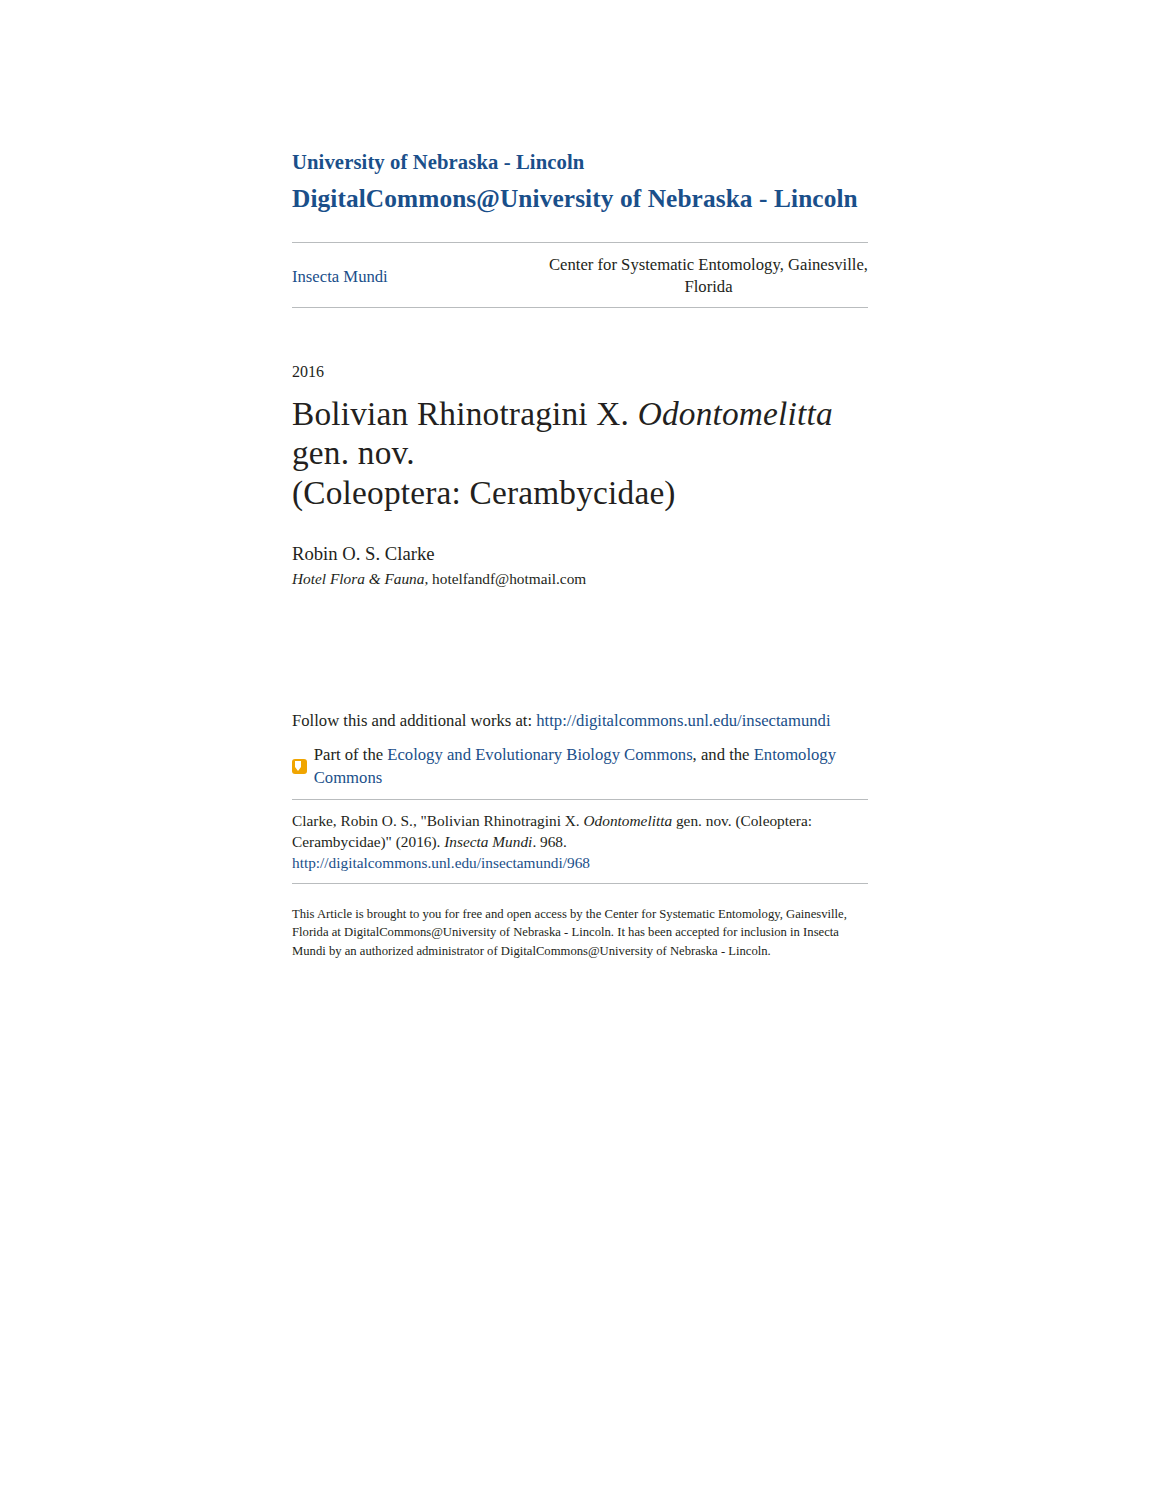University of Nebraska - Lincoln
DigitalCommons@University of Nebraska - Lincoln
Insecta Mundi
Center for Systematic Entomology, Gainesville,
Florida
2016
Bolivian Rhinotragini X. Odontomelitta gen. nov.
(Coleoptera: Cerambycidae)
Robin O. S. Clarke
Hotel Flora & Fauna, hotelfandf@hotmail.com
Follow this and additional works at: http://digitalcommons.unl.edu/insectamundi
Part of the Ecology and Evolutionary Biology Commons, and the Entomology Commons
Clarke, Robin O. S., "Bolivian Rhinotragini X. Odontomelitta gen. nov. (Coleoptera: Cerambycidae)" (2016). Insecta Mundi. 968.
http://digitalcommons.unl.edu/insectamundi/968
This Article is brought to you for free and open access by the Center for Systematic Entomology, Gainesville, Florida at DigitalCommons@University of Nebraska - Lincoln. It has been accepted for inclusion in Insecta Mundi by an authorized administrator of DigitalCommons@University of Nebraska - Lincoln.